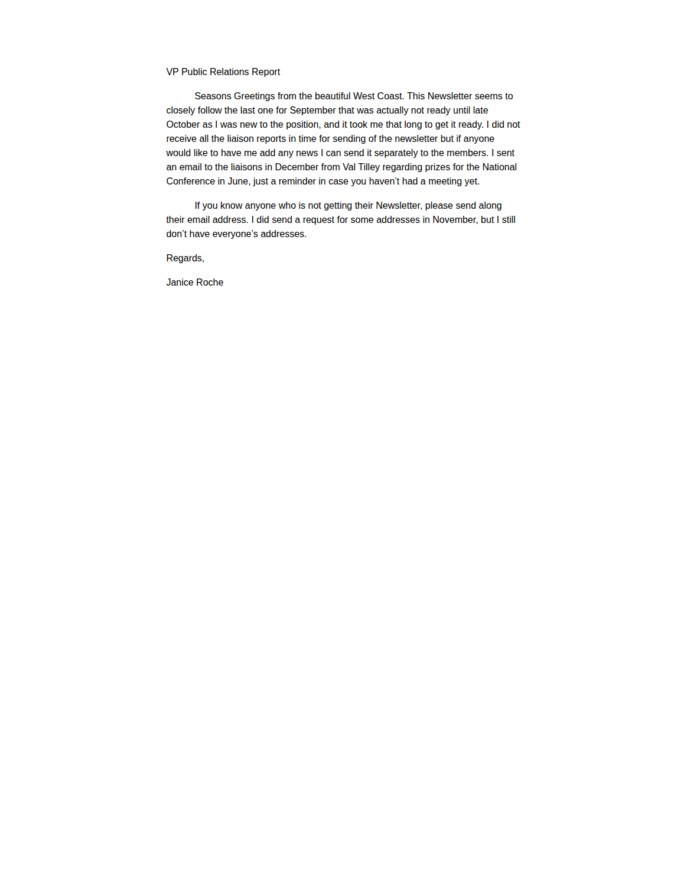VP Public Relations Report
Seasons Greetings from the beautiful West Coast. This Newsletter seems to closely follow the last one for September that was actually not ready until late October as I was new to the position, and it took me that long to get it ready. I did not receive all the liaison reports in time for sending of the newsletter but if anyone would like to have me add any news I can send it separately to the members. I sent an email to the liaisons in December from Val Tilley regarding prizes for the National Conference in June, just a reminder in case you haven’t had a meeting yet.
If you know anyone who is not getting their Newsletter, please send along their email address. I did send a request for some addresses in November, but I still don’t have everyone’s addresses.
Regards,
Janice Roche